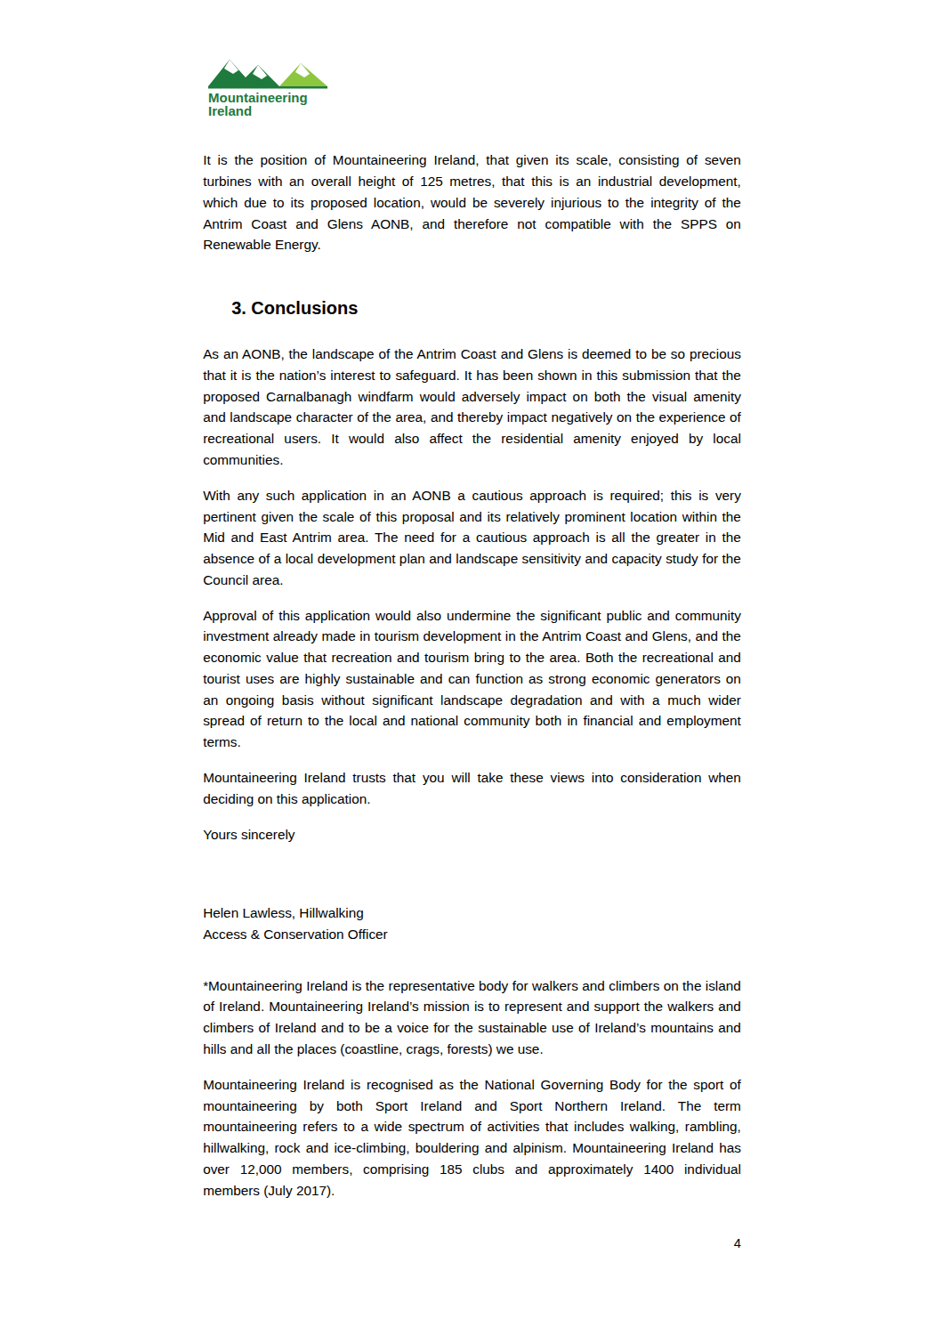Mountaineering Ireland
It is the position of Mountaineering Ireland, that given its scale, consisting of seven turbines with an overall height of 125 metres, that this is an industrial development, which due to its proposed location, would be severely injurious to the integrity of the Antrim Coast and Glens AONB, and therefore not compatible with the SPPS on Renewable Energy.
3. Conclusions
As an AONB, the landscape of the Antrim Coast and Glens is deemed to be so precious that it is the nation’s interest to safeguard. It has been shown in this submission that the proposed Carnalbanagh windfarm would adversely impact on both the visual amenity and landscape character of the area, and thereby impact negatively on the experience of recreational users. It would also affect the residential amenity enjoyed by local communities.
With any such application in an AONB a cautious approach is required; this is very pertinent given the scale of this proposal and its relatively prominent location within the Mid and East Antrim area. The need for a cautious approach is all the greater in the absence of a local development plan and landscape sensitivity and capacity study for the Council area.
Approval of this application would also undermine the significant public and community investment already made in tourism development in the Antrim Coast and Glens, and the economic value that recreation and tourism bring to the area. Both the recreational and tourist uses are highly sustainable and can function as strong economic generators on an ongoing basis without significant landscape degradation and with a much wider spread of return to the local and national community both in financial and employment terms.
Mountaineering Ireland trusts that you will take these views into consideration when deciding on this application.
Yours sincerely
Helen Lawless, Hillwalking
Access & Conservation Officer
*Mountaineering Ireland is the representative body for walkers and climbers on the island of Ireland. Mountaineering Ireland’s mission is to represent and support the walkers and climbers of Ireland and to be a voice for the sustainable use of Ireland’s mountains and hills and all the places (coastline, crags, forests) we use.
Mountaineering Ireland is recognised as the National Governing Body for the sport of mountaineering by both Sport Ireland and Sport Northern Ireland. The term mountaineering refers to a wide spectrum of activities that includes walking, rambling, hillwalking, rock and ice-climbing, bouldering and alpinism. Mountaineering Ireland has over 12,000 members, comprising 185 clubs and approximately 1400 individual members (July 2017).
4